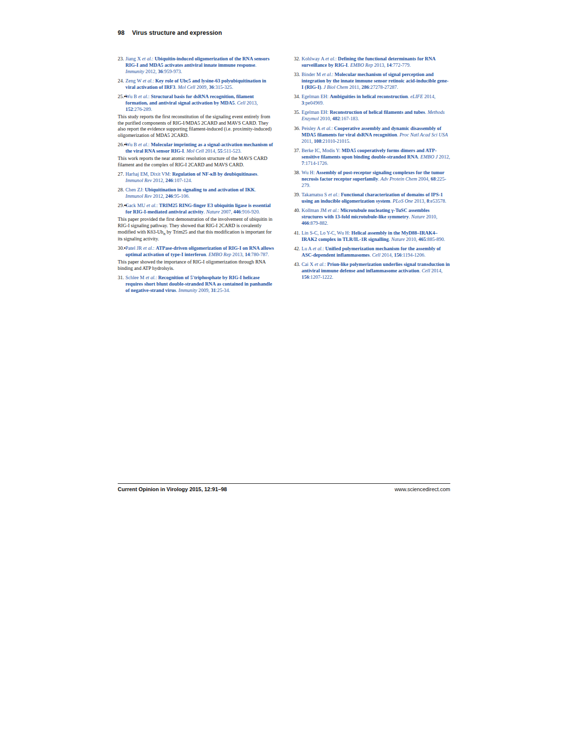98 Virus structure and expression
23. Jiang X et al.: Ubiquitin-induced oligomerization of the RNA sensors RIG-I and MDA5 activates antiviral innate immune response. Immunity 2012, 36:959-973.
24. Zeng W et al.: Key role of Ubc5 and lysine-63 polyubiquitination in viral activation of IRF3. Mol Cell 2009, 36:315-325.
25. •• Wu B et al.: Structural basis for dsRNA recognition, filament formation, and antiviral signal activation by MDA5. Cell 2013, 152:276-289.
This study reports the first reconstitution of the signaling event entirely from the purified components of RIG-I/MDA5 2CARD and MAVS CARD. They also report the evidence supporting filament-induced (i.e. proximity-induced) oligomerization of MDA5 2CARD.
26. •• Wu B et al.: Molecular imprinting as a signal-activation mechanism of the viral RNA sensor RIG-I. Mol Cell 2014, 55:511-523.
This work reports the near atomic resolution structure of the MAVS CARD filament and the complex of RIG-I 2CARD and MAVS CARD.
27. Harhaj EM, Dixit VM: Regulation of NF-κB by deubiquitinases. Immunol Rev 2012, 246:107-124.
28. Chen ZJ: Ubiquitination in signaling to and activation of IKK. Immunol Rev 2012, 246:95-106.
29. •• Gack MU et al.: TRIM25 RING-finger E3 ubiquitin ligase is essential for RIG-I-mediated antiviral activity. Nature 2007, 446:916-920.
This paper provided the first demonstration of the involvement of ubiquitin in RIG-I signaling pathway. They showed that RIG-I 2CARD is covalently modified with K63-Ubn by Trim25 and that this modification is important for its signaling activity.
30. • Patel JR et al.: ATPase-driven oligomerization of RIG-I on RNA allows optimal activation of type-I interferon. EMBO Rep 2013, 14:780-787.
This paper showed the importance of RIG-I oligomerization through RNA binding and ATP hydrolsyis.
31. Schlee M et al.: Recognition of 5′triphosphate by RIG-I helicase requires short blunt double-stranded RNA as contained in panhandle of negative-strand virus. Immunity 2009, 31:25-34.
32. Kohlway A et al.: Defining the functional determinants for RNA surveillance by RIG-I. EMBO Rep 2013, 14:772-779.
33. Binder M et al.: Molecular mechanism of signal perception and integration by the innate immune sensor retinoic acid-inducible gene-I (RIG-I). J Biol Chem 2011, 286:27278-27287.
34. Egelman EH: Ambiguities in helical reconstruction. eLIFE 2014, 3:pe04969.
35. Egelman EH: Reconstruction of helical filaments and tubes. Methods Enzymol 2010, 482:167-183.
36. Peisley A et al.: Cooperative assembly and dynamic disassembly of MDA5 filaments for viral dsRNA recognition. Proc Natl Acad Sci USA 2011, 108:21010-21015.
37. Berke IC, Modis Y: MDA5 cooperatively forms dimers and ATP-sensitive filaments upon binding double-stranded RNA. EMBO J 2012, 7:1714-1726.
38. Wu H: Assembly of post-receptor signaling complexes for the tumor necrosis factor receptor superfamily. Adv Protein Chem 2004, 68:225-279.
39. Takamatsu S et al.: Functional characterization of domains of IPS-1 using an inducible oligomerization system. PLoS One 2013, 8:e53578.
40. Kollman JM et al.: Microtubule nucleating γ-TuSC assembles structures with 13-fold microtubule-like symmetry. Nature 2010, 466:879-882.
41. Lin S-C, Lo Y-C, Wu H: Helical assembly in the MyD88–IRAK4–IRAK2 complex in TLR/IL-1R signalling. Nature 2010, 465:885-890.
42. Lu A et al.: Unified polymerization mechanism for the assembly of ASC-dependent inflammasomes. Cell 2014, 156:1194-1206.
43. Cai X et al.: Prion-like polymerization underlies signal transduction in antiviral immune defense and inflammasome activation. Cell 2014, 156:1207-1222.
Current Opinion in Virology 2015, 12:91–98
www.sciencedirect.com